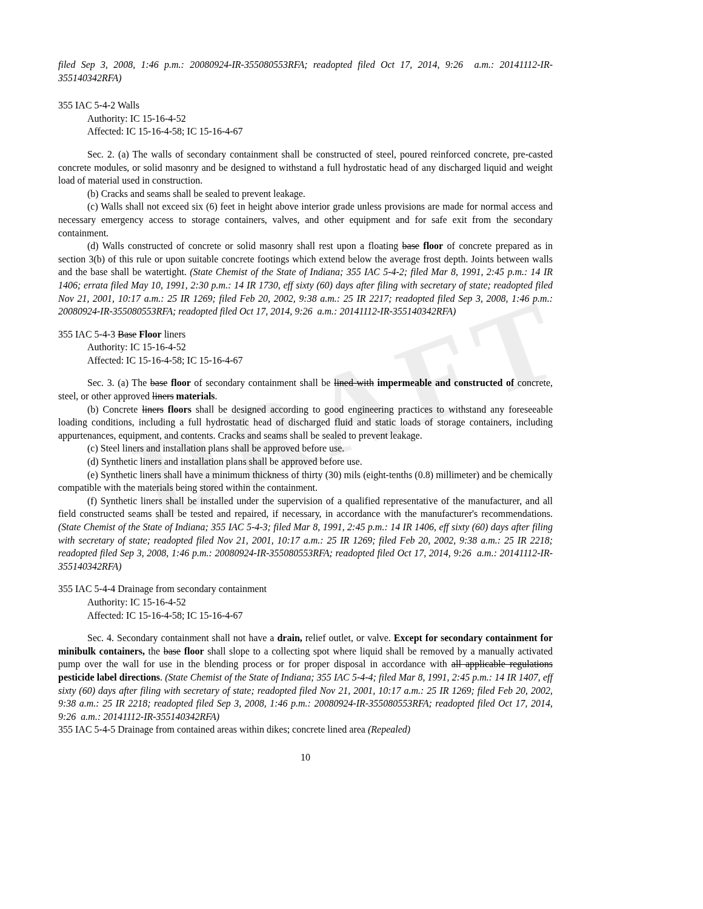DRAFT
filed Sep 3, 2008, 1:46 p.m.: 20080924-IR-355080553RFA; readopted filed Oct 17, 2014, 9:26 a.m.: 20141112-IR-355140342RFA)
355 IAC 5-4-2 Walls
Authority: IC 15-16-4-52
Affected: IC 15-16-4-58; IC 15-16-4-67
Sec. 2. (a) The walls of secondary containment shall be constructed of steel, poured reinforced concrete, pre-casted concrete modules, or solid masonry and be designed to withstand a full hydrostatic head of any discharged liquid and weight load of material used in construction.
(b) Cracks and seams shall be sealed to prevent leakage.
(c) Walls shall not exceed six (6) feet in height above interior grade unless provisions are made for normal access and necessary emergency access to storage containers, valves, and other equipment and for safe exit from the secondary containment.
(d) Walls constructed of concrete or solid masonry shall rest upon a floating base floor of concrete prepared as in section 3(b) of this rule or upon suitable concrete footings which extend below the average frost depth. Joints between walls and the base shall be watertight. (State Chemist of the State of Indiana; 355 IAC 5-4-2; filed Mar 8, 1991, 2:45 p.m.: 14 IR 1406; errata filed May 10, 1991, 2:30 p.m.: 14 IR 1730, eff sixty (60) days after filing with secretary of state; readopted filed Nov 21, 2001, 10:17 a.m.: 25 IR 1269; filed Feb 20, 2002, 9:38 a.m.: 25 IR 2217; readopted filed Sep 3, 2008, 1:46 p.m.: 20080924-IR-355080553RFA; readopted filed Oct 17, 2014, 9:26 a.m.: 20141112-IR-355140342RFA)
355 IAC 5-4-3 Base Floor liners
Authority: IC 15-16-4-52
Affected: IC 15-16-4-58; IC 15-16-4-67
Sec. 3. (a) The base floor of secondary containment shall be lined with impermeable and constructed of concrete, steel, or other approved liners materials.
(b) Concrete liners floors shall be designed according to good engineering practices to withstand any foreseeable loading conditions, including a full hydrostatic head of discharged fluid and static loads of storage containers, including appurtenances, equipment, and contents. Cracks and seams shall be sealed to prevent leakage.
(c) Steel liners and installation plans shall be approved before use.
(d) Synthetic liners and installation plans shall be approved before use.
(e) Synthetic liners shall have a minimum thickness of thirty (30) mils (eight-tenths (0.8) millimeter) and be chemically compatible with the materials being stored within the containment.
(f) Synthetic liners shall be installed under the supervision of a qualified representative of the manufacturer, and all field constructed seams shall be tested and repaired, if necessary, in accordance with the manufacturer's recommendations. (State Chemist of the State of Indiana; 355 IAC 5-4-3; filed Mar 8, 1991, 2:45 p.m.: 14 IR 1406, eff sixty (60) days after filing with secretary of state; readopted filed Nov 21, 2001, 10:17 a.m.: 25 IR 1269; filed Feb 20, 2002, 9:38 a.m.: 25 IR 2218; readopted filed Sep 3, 2008, 1:46 p.m.: 20080924-IR-355080553RFA; readopted filed Oct 17, 2014, 9:26 a.m.: 20141112-IR-355140342RFA)
355 IAC 5-4-4 Drainage from secondary containment
Authority: IC 15-16-4-52
Affected: IC 15-16-4-58; IC 15-16-4-67
Sec. 4. Secondary containment shall not have a drain, relief outlet, or valve. Except for secondary containment for minibulk containers, the base floor shall slope to a collecting spot where liquid shall be removed by a manually activated pump over the wall for use in the blending process or for proper disposal in accordance with all applicable regulations pesticide label directions. (State Chemist of the State of Indiana; 355 IAC 5-4-4; filed Mar 8, 1991, 2:45 p.m.: 14 IR 1407, eff sixty (60) days after filing with secretary of state; readopted filed Nov 21, 2001, 10:17 a.m.: 25 IR 1269; filed Feb 20, 2002, 9:38 a.m.: 25 IR 2218; readopted filed Sep 3, 2008, 1:46 p.m.: 20080924-IR-355080553RFA; readopted filed Oct 17, 2014, 9:26 a.m.: 20141112-IR-355140342RFA)
355 IAC 5-4-5 Drainage from contained areas within dikes; concrete lined area (Repealed)
10